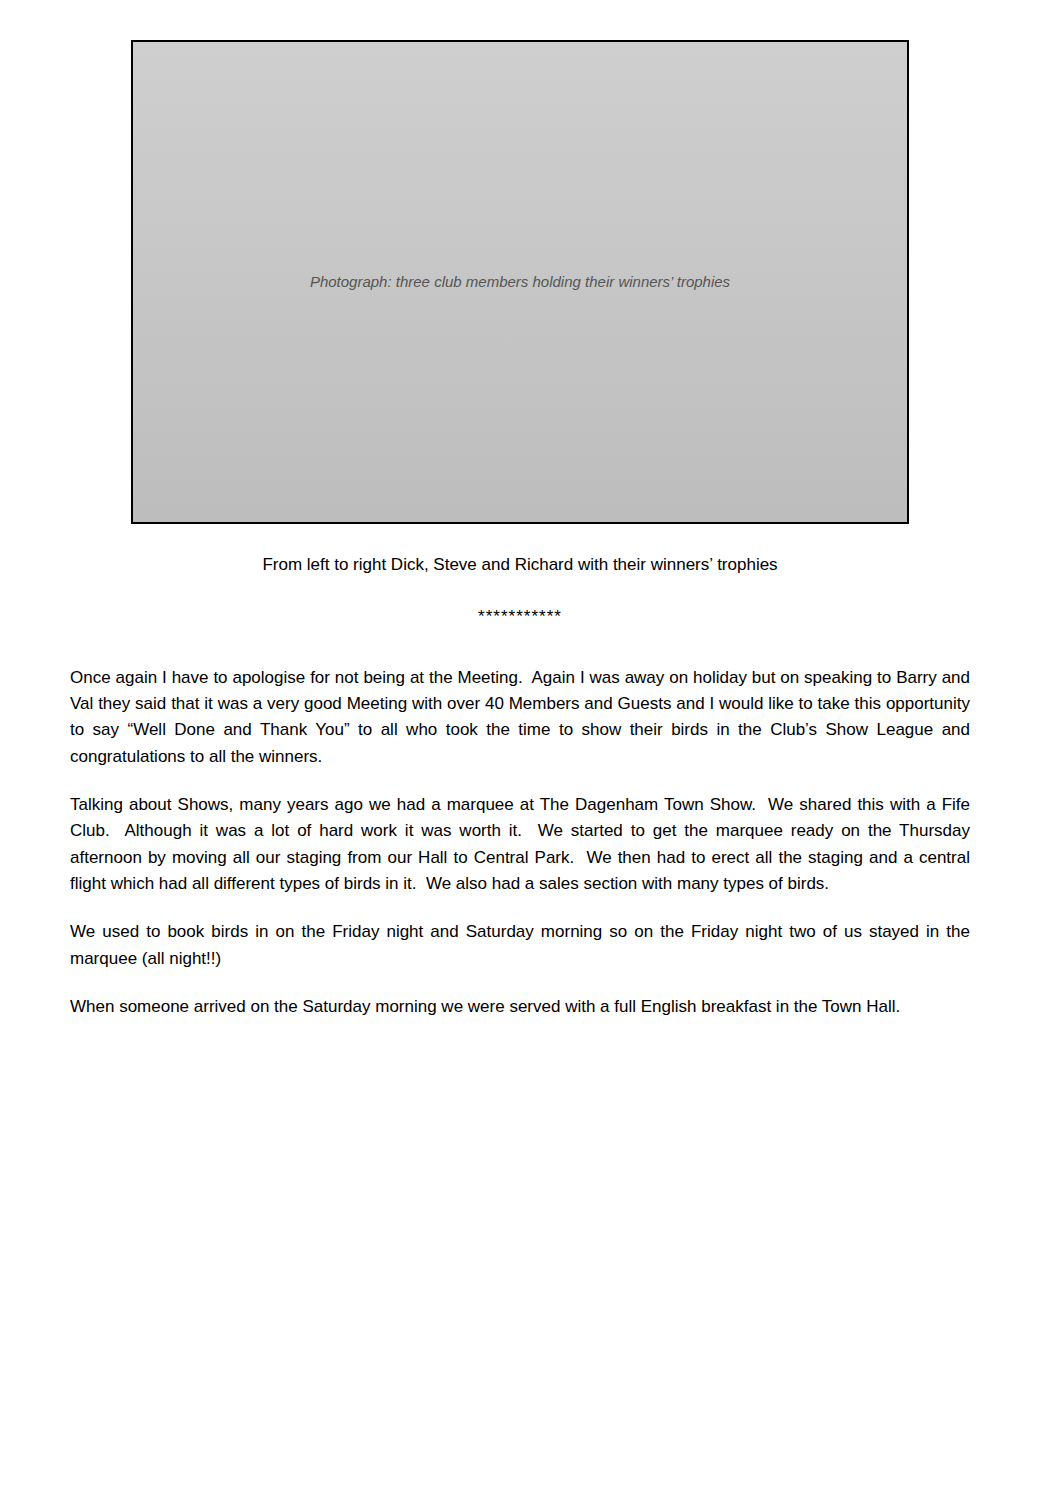Photograph: three club members holding their winners’ trophies
From left to right Dick, Steve and Richard with their winners’ trophies
***********
Once again I have to apologise for not being at the Meeting. Again I was away on holiday but on speaking to Barry and Val they said that it was a very good Meeting with over 40 Members and Guests and I would like to take this opportunity to say “Well Done and Thank You” to all who took the time to show their birds in the Club’s Show League and congratulations to all the winners.
Talking about Shows, many years ago we had a marquee at The Dagenham Town Show. We shared this with a Fife Club. Although it was a lot of hard work it was worth it. We started to get the marquee ready on the Thursday afternoon by moving all our staging from our Hall to Central Park. We then had to erect all the staging and a central flight which had all different types of birds in it. We also had a sales section with many types of birds.
We used to book birds in on the Friday night and Saturday morning so on the Friday night two of us stayed in the marquee (all night!!)
When someone arrived on the Saturday morning we were served with a full English breakfast in the Town Hall.